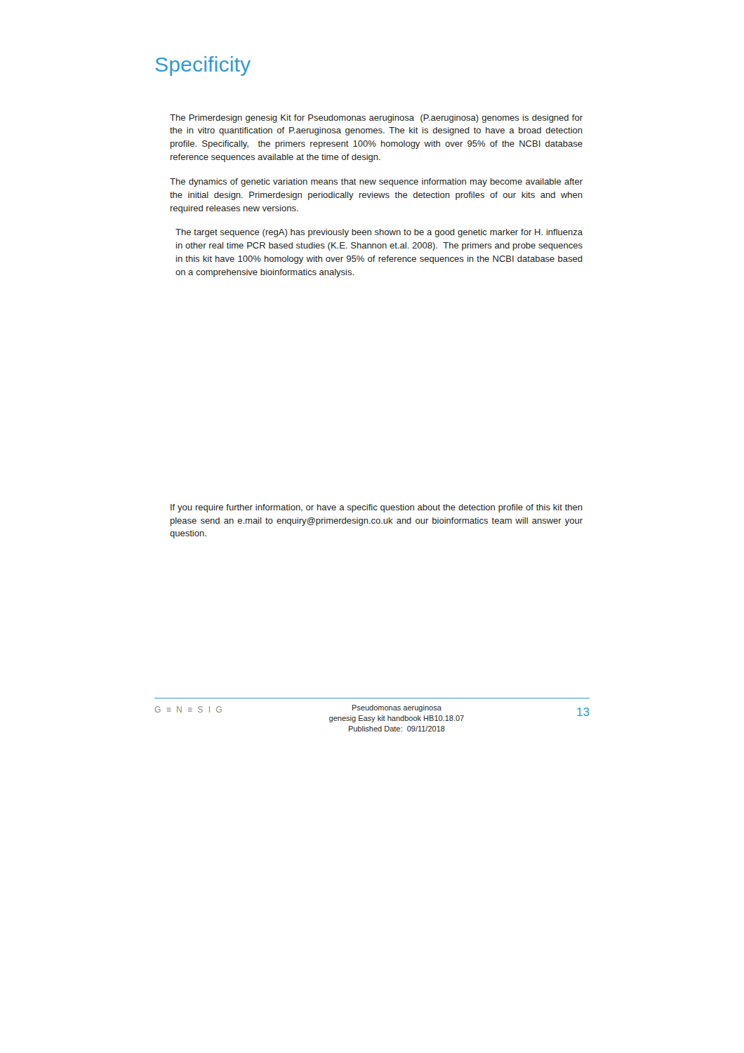Specificity
The Primerdesign genesig Kit for Pseudomonas aeruginosa (P.aeruginosa) genomes is designed for the in vitro quantification of P.aeruginosa genomes. The kit is designed to have a broad detection profile. Specifically, the primers represent 100% homology with over 95% of the NCBI database reference sequences available at the time of design.
The dynamics of genetic variation means that new sequence information may become available after the initial design. Primerdesign periodically reviews the detection profiles of our kits and when required releases new versions.
The target sequence (regA) has previously been shown to be a good genetic marker for H. influenza in other real time PCR based studies (K.E. Shannon et.al. 2008). The primers and probe sequences in this kit have 100% homology with over 95% of reference sequences in the NCBI database based on a comprehensive bioinformatics analysis.
If you require further information, or have a specific question about the detection profile of this kit then please send an e.mail to enquiry@primerdesign.co.uk and our bioinformatics team will answer your question.
G ≡ N ≡ S I G
Pseudomonas aeruginosa
genesig Easy kit handbook HB10.18.07
Published Date: 09/11/2018
13